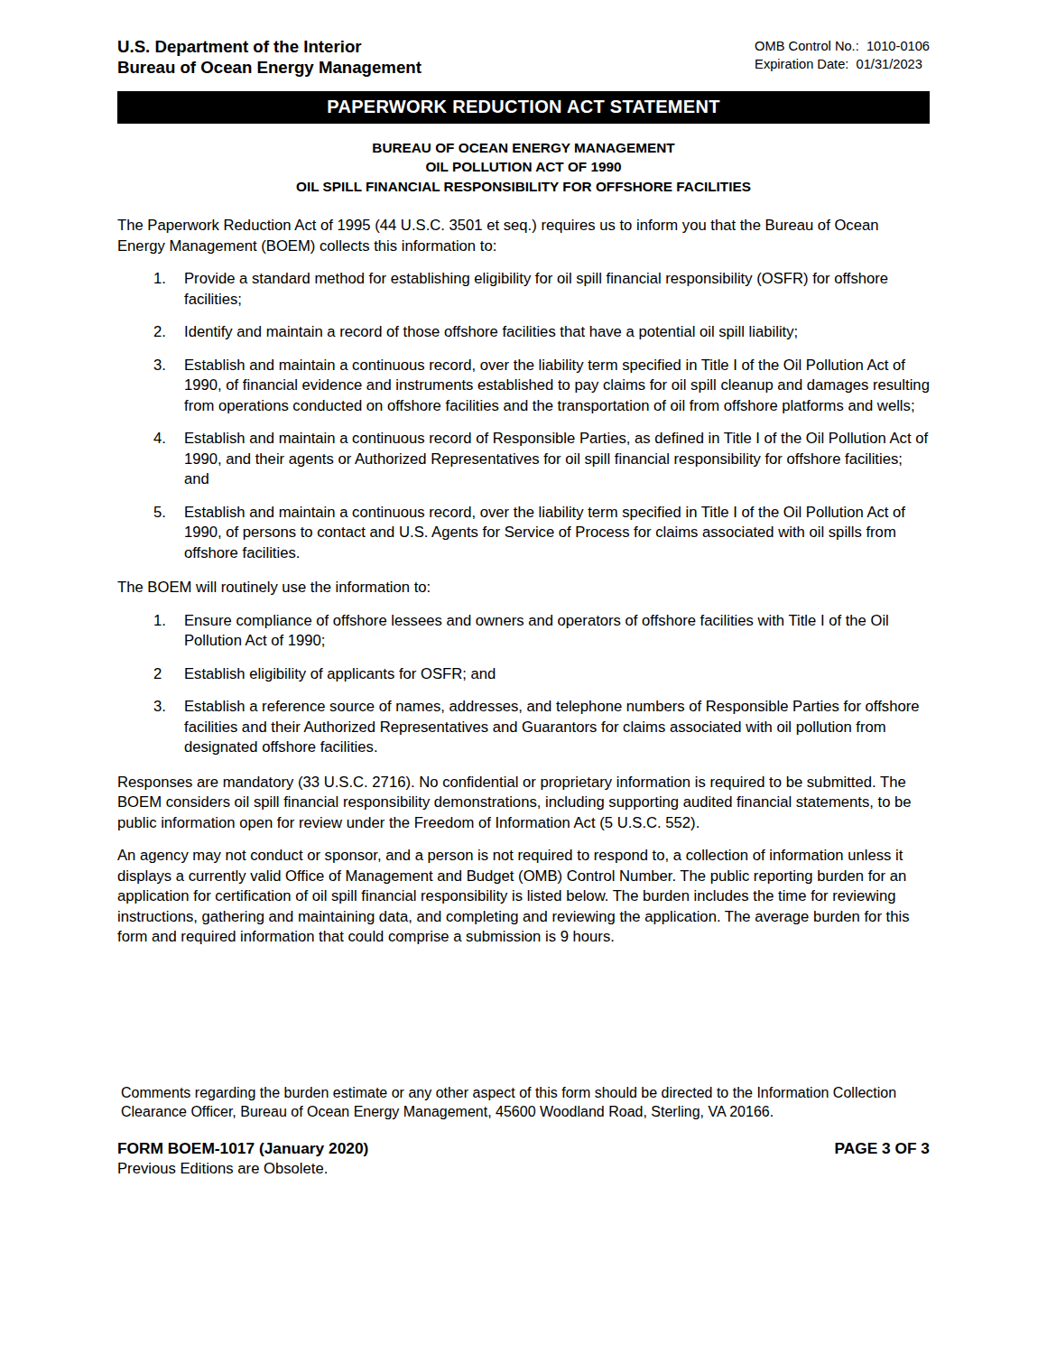U.S. Department of the Interior
Bureau of Ocean Energy Management
OMB Control No.: 1010-0106
Expiration Date: 01/31/2023
PAPERWORK REDUCTION ACT STATEMENT
BUREAU OF OCEAN ENERGY MANAGEMENT
OIL POLLUTION ACT OF 1990
OIL SPILL FINANCIAL RESPONSIBILITY FOR OFFSHORE FACILITIES
The Paperwork Reduction Act of 1995 (44 U.S.C. 3501 et seq.) requires us to inform you that the Bureau of Ocean Energy Management (BOEM) collects this information to:
1. Provide a standard method for establishing eligibility for oil spill financial responsibility (OSFR) for offshore facilities;
2. Identify and maintain a record of those offshore facilities that have a potential oil spill liability;
3. Establish and maintain a continuous record, over the liability term specified in Title I of the Oil Pollution Act of 1990, of financial evidence and instruments established to pay claims for oil spill cleanup and damages resulting from operations conducted on offshore facilities and the transportation of oil from offshore platforms and wells;
4. Establish and maintain a continuous record of Responsible Parties, as defined in Title I of the Oil Pollution Act of 1990, and their agents or Authorized Representatives for oil spill financial responsibility for offshore facilities; and
5. Establish and maintain a continuous record, over the liability term specified in Title I of the Oil Pollution Act of 1990, of persons to contact and U.S. Agents for Service of Process for claims associated with oil spills from offshore facilities.
The BOEM will routinely use the information to:
1. Ensure compliance of offshore lessees and owners and operators of offshore facilities with Title I of the Oil Pollution Act of 1990;
2 Establish eligibility of applicants for OSFR; and
3. Establish a reference source of names, addresses, and telephone numbers of Responsible Parties for offshore facilities and their Authorized Representatives and Guarantors for claims associated with oil pollution from designated offshore facilities.
Responses are mandatory (33 U.S.C. 2716). No confidential or proprietary information is required to be submitted. The BOEM considers oil spill financial responsibility demonstrations, including supporting audited financial statements, to be public information open for review under the Freedom of Information Act (5 U.S.C. 552).
An agency may not conduct or sponsor, and a person is not required to respond to, a collection of information unless it displays a currently valid Office of Management and Budget (OMB) Control Number. The public reporting burden for an application for certification of oil spill financial responsibility is listed below. The burden includes the time for reviewing instructions, gathering and maintaining data, and completing and reviewing the application. The average burden for this form and required information that could comprise a submission is 9 hours.
Comments regarding the burden estimate or any other aspect of this form should be directed to the Information Collection Clearance Officer, Bureau of Ocean Energy Management, 45600 Woodland Road, Sterling, VA 20166.
FORM BOEM-1017 (January 2020)
Previous Editions are Obsolete.
PAGE 3 OF 3